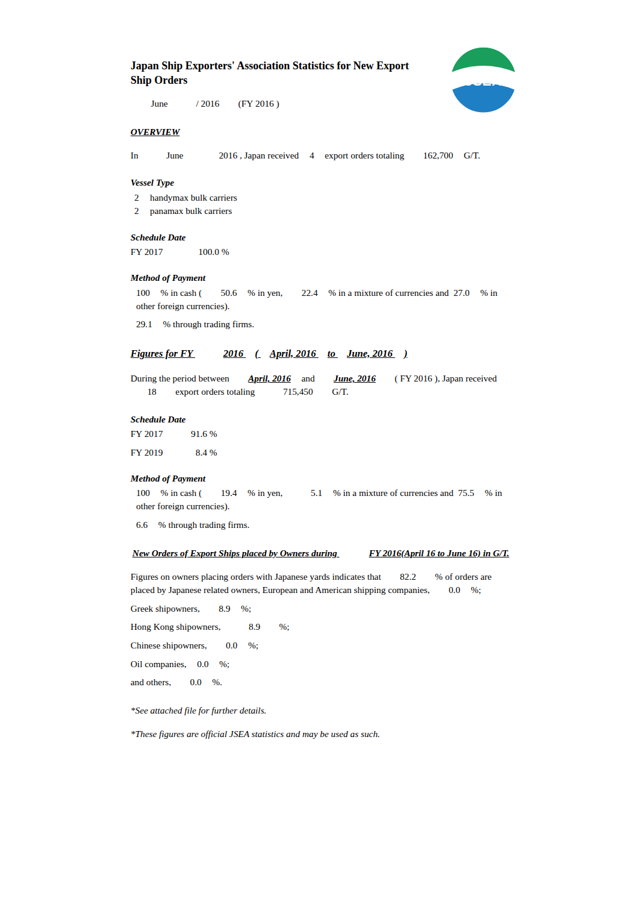JSEA
Japan Ship Exporters' Association Statistics for New Export Ship Orders
June / 2016 (FY 2016 )
OVERVIEW
In June 2016 , Japan received 4 export orders totaling 162,700 G/T.
Vessel Type
2handymax bulk carriers
2panamax bulk carriers
Schedule Date
FY 2017 100.0 %
Method of Payment
100 % in cash ( 50.6 % in yen, 22.4 % in a mixture of currencies and 27.0 % in other foreign currencies).
29.1 % through trading firms.
Figures for FY 2016 ( April, 2016 to June, 2016 )
During the period between April, 2016 and June, 2016 ( FY 2016 ), Japan received 18 export orders totaling 715,450 G/T.
Schedule Date
FY 2017 91.6 %
FY 2019 8.4 %
Method of Payment
100 % in cash ( 19.4 % in yen, 5.1 % in a mixture of currencies and 75.5 % in other foreign currencies).
6.6 % through trading firms.
New Orders of Export Ships placed by Owners during FY 2016(April 16 to June 16) in G/T.
Figures on owners placing orders with Japanese yards indicates that 82.2 % of orders are placed by Japanese related owners, European and American shipping companies, 0.0 %;
Greek shipowners, 8.9 %;
Hong Kong shipowners, 8.9 %;
Chinese shipowners, 0.0 %;
Oil companies, 0.0 %;
and others, 0.0 %.
*See attached file for further details.
*These figures are official JSEA statistics and may be used as such.